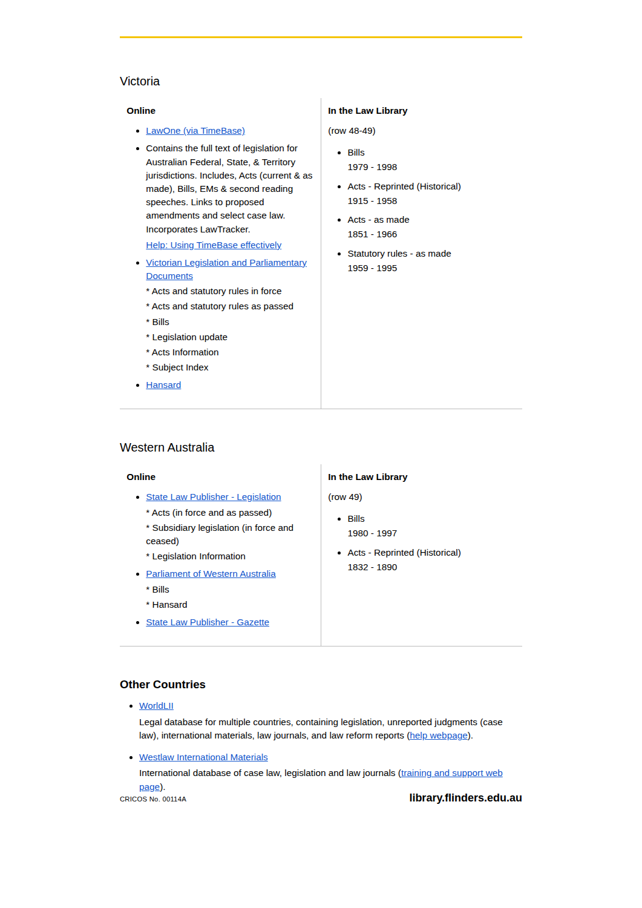Victoria
| Online LawOne (via TimeBase) Contains the full text of legislation for Australian Federal, State, & Territory jurisdictions. Includes, Acts (current & as made), Bills, EMs & second reading speeches. Links to proposed amendments and select case law. Incorporates LawTracker. Help: Using TimeBase effectively Victorian Legislation and Parliamentary Documents * Acts and statutory rules in force * Acts and statutory rules as passed * Bills * Legislation update * Acts Information * Subject Index Hansard | In the Law Library (row 48-49) Bills 1979 - 1998 Acts - Reprinted (Historical) 1915 - 1958 Acts - as made 1851 - 1966 Statutory rules - as made 1959 - 1995 |
Western Australia
| Online State Law Publisher - Legislation * Acts (in force and as passed) * Subsidiary legislation (in force and ceased) * Legislation Information Parliament of Western Australia * Bills * Hansard State Law Publisher - Gazette | In the Law Library (row 49) Bills 1980 - 1997 Acts - Reprinted (Historical) 1832 - 1890 |
Other Countries
WorldLII
Legal database for multiple countries, containing legislation, unreported judgments (case law), international materials, law journals, and law reform reports (help webpage).
Westlaw International Materials
International database of case law, legislation and law journals (training and support web page).
CRICOS No. 00114A library.flinders.edu.au